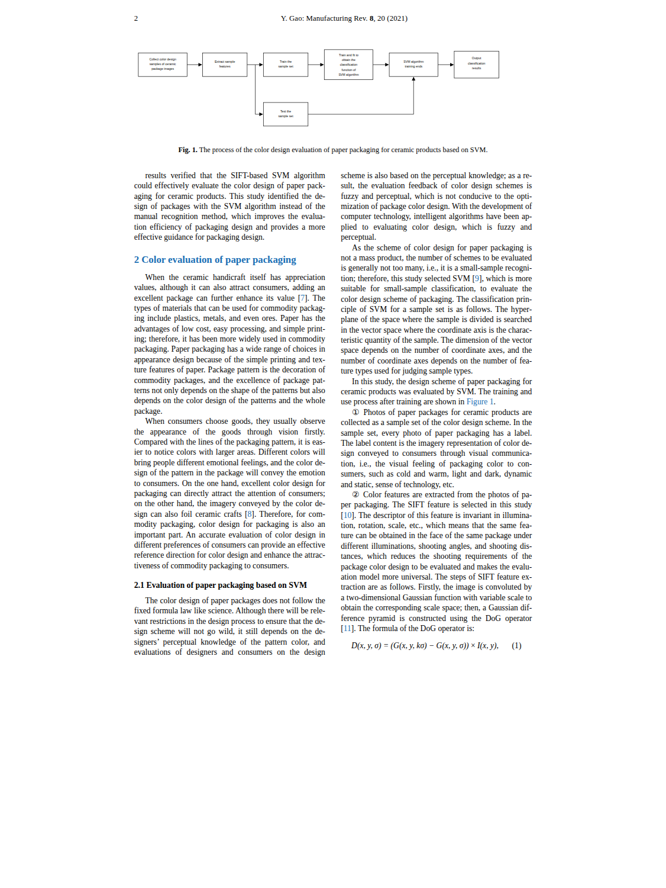2
Y. Gao: Manufacturing Rev. 8, 20 (2021)
Collect color design samples of ceramic package images Extract sample features Train the sample set Train and fit to obtain the classification funciton of SVM algorithm SVM algorithm training ends Output classification results Test the sample set
Fig. 1. The process of the color design evaluation of paper packaging for ceramic products based on SVM.
results verified that the SIFT-based SVM algorithm could effectively evaluate the color design of paper packaging for ceramic products. This study identified the design of packages with the SVM algorithm instead of the manual recognition method, which improves the evaluation efficiency of packaging design and provides a more effective guidance for packaging design.
2 Color evaluation of paper packaging
When the ceramic handicraft itself has appreciation values, although it can also attract consumers, adding an excellent package can further enhance its value [7]. The types of materials that can be used for commodity packaging include plastics, metals, and even ores. Paper has the advantages of low cost, easy processing, and simple printing; therefore, it has been more widely used in commodity packaging. Paper packaging has a wide range of choices in appearance design because of the simple printing and texture features of paper. Package pattern is the decoration of commodity packages, and the excellence of package patterns not only depends on the shape of the patterns but also depends on the color design of the patterns and the whole package.
When consumers choose goods, they usually observe the appearance of the goods through vision firstly. Compared with the lines of the packaging pattern, it is easier to notice colors with larger areas. Different colors will bring people different emotional feelings, and the color design of the pattern in the package will convey the emotion to consumers. On the one hand, excellent color design for packaging can directly attract the attention of consumers; on the other hand, the imagery conveyed by the color design can also foil ceramic crafts [8]. Therefore, for commodity packaging, color design for packaging is also an important part. An accurate evaluation of color design in different preferences of consumers can provide an effective reference direction for color design and enhance the attractiveness of commodity packaging to consumers.
2.1 Evaluation of paper packaging based on SVM
The color design of paper packages does not follow the fixed formula law like science. Although there will be relevant restrictions in the design process to ensure that the design scheme will not go wild, it still depends on the designers’ perceptual knowledge of the pattern color, and evaluations of designers and consumers on the design scheme is also based on the perceptual knowledge; as a result, the evaluation feedback of color design schemes is fuzzy and perceptual, which is not conducive to the optimization of package color design. With the development of computer technology, intelligent algorithms have been applied to evaluating color design, which is fuzzy and perceptual.
As the scheme of color design for paper packaging is not a mass product, the number of schemes to be evaluated is generally not too many, i.e., it is a small-sample recognition; therefore, this study selected SVM [9], which is more suitable for small-sample classification, to evaluate the color design scheme of packaging. The classification principle of SVM for a sample set is as follows. The hyperplane of the space where the sample is divided is searched in the vector space where the coordinate axis is the characteristic quantity of the sample. The dimension of the vector space depends on the number of coordinate axes, and the number of coordinate axes depends on the number of feature types used for judging sample types.
In this study, the design scheme of paper packaging for ceramic products was evaluated by SVM. The training and use process after training are shown in Figure 1.
① Photos of paper packages for ceramic products are collected as a sample set of the color design scheme. In the sample set, every photo of paper packaging has a label. The label content is the imagery representation of color design conveyed to consumers through visual communication, i.e., the visual feeling of packaging color to consumers, such as cold and warm, light and dark, dynamic and static, sense of technology, etc.
② Color features are extracted from the photos of paper packaging. The SIFT feature is selected in this study [10]. The descriptor of this feature is invariant in illumination, rotation, scale, etc., which means that the same feature can be obtained in the face of the same package under different illuminations, shooting angles, and shooting distances, which reduces the shooting requirements of the package color design to be evaluated and makes the evaluation model more universal. The steps of SIFT feature extraction are as follows. Firstly, the image is convoluted by a two-dimensional Gaussian function with variable scale to obtain the corresponding scale space; then, a Gaussian difference pyramid is constructed using the DoG operator [11]. The formula of the DoG operator is:
D(x, y, σ) = (G(x, y, kσ) − G(x, y, σ)) × I(x, y), (1)